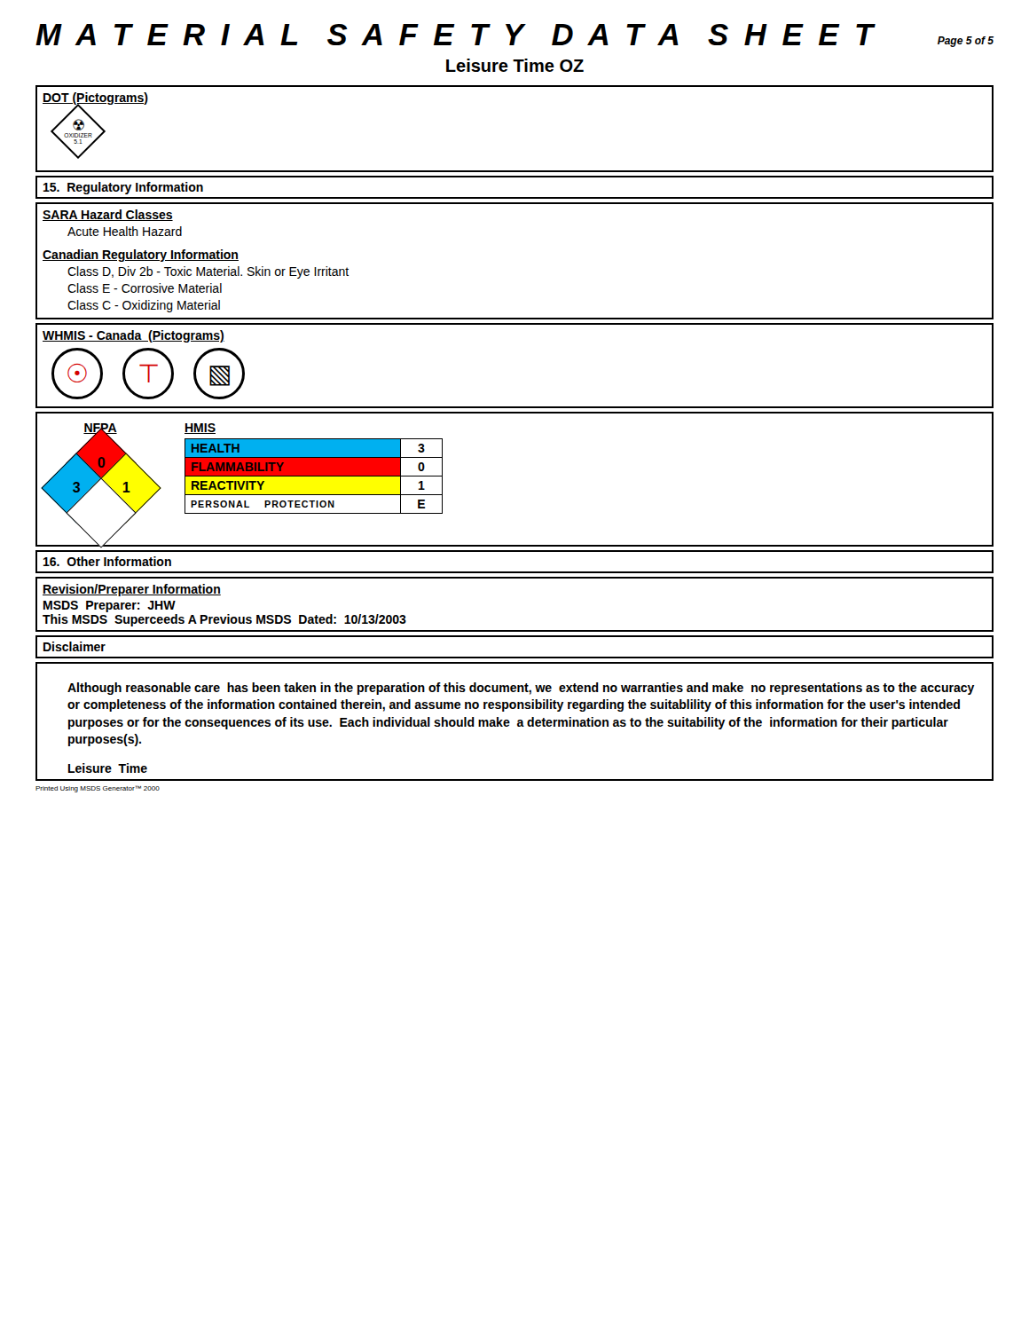M A T E R I A L S A F E T Y D A T A S H E E T
Page 5 of 5
Leisure Time OZ
DOT (Pictograms)
☢
OXIDIZER
5.1
15. Regulatory Information
SARA Hazard Classes
Acute Health Hazard
Canadian Regulatory Information
Class D, Div 2b - Toxic Material. Skin or Eye Irritant
Class E - Corrosive Material
Class C - Oxidizing Material
WHMIS - Canada (Pictograms)
☉
⊤
▧
NFPA
0
3
1
HMIS
| HEALTH | 3 |
| FLAMMABILITY | 0 |
| REACTIVITY | 1 |
| PERSONAL PROTECTION | E |
16. Other Information
Revision/Preparer Information
MSDS Preparer: JHW
This MSDS Superceeds A Previous MSDS Dated: 10/13/2003
Disclaimer
Although reasonable care has been taken in the preparation of this document, we extend no warranties and make no representations as to the accuracy or completeness of the information contained therein, and assume no responsibility regarding the suitablility of this information for the user's intended purposes or for the consequences of its use. Each individual should make a determination as to the suitability of the information for their particular purposes(s).
Leisure Time
Printed Using MSDS Generator™ 2000